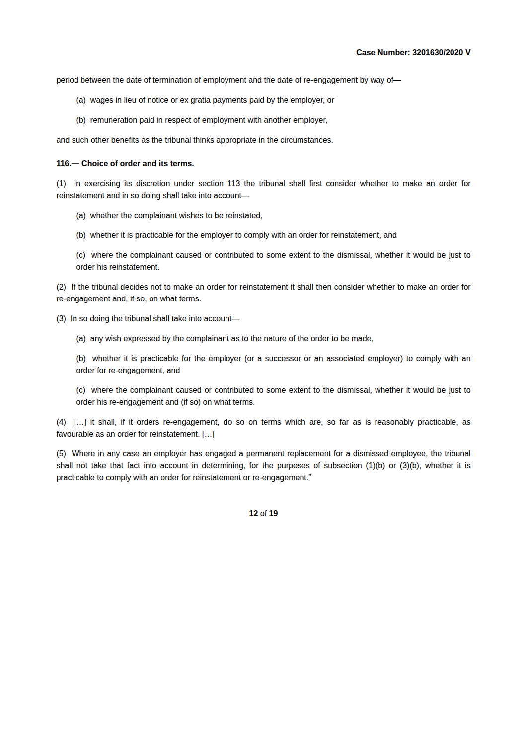Case Number: 3201630/2020 V
period between the date of termination of employment and the date of re-engagement by way of—
(a) wages in lieu of notice or ex gratia payments paid by the employer, or
(b) remuneration paid in respect of employment with another employer,
and such other benefits as the tribunal thinks appropriate in the circumstances.
116.— Choice of order and its terms.
(1) In exercising its discretion under section 113 the tribunal shall first consider whether to make an order for reinstatement and in so doing shall take into account—
(a) whether the complainant wishes to be reinstated,
(b) whether it is practicable for the employer to comply with an order for reinstatement, and
(c) where the complainant caused or contributed to some extent to the dismissal, whether it would be just to order his reinstatement.
(2) If the tribunal decides not to make an order for reinstatement it shall then consider whether to make an order for re-engagement and, if so, on what terms.
(3) In so doing the tribunal shall take into account—
(a) any wish expressed by the complainant as to the nature of the order to be made,
(b) whether it is practicable for the employer (or a successor or an associated employer) to comply with an order for re-engagement, and
(c) where the complainant caused or contributed to some extent to the dismissal, whether it would be just to order his re-engagement and (if so) on what terms.
(4) […] it shall, if it orders re-engagement, do so on terms which are, so far as is reasonably practicable, as favourable as an order for reinstatement. […]
(5) Where in any case an employer has engaged a permanent replacement for a dismissed employee, the tribunal shall not take that fact into account in determining, for the purposes of subsection (1)(b) or (3)(b), whether it is practicable to comply with an order for reinstatement or re-engagement.”
12 of 19